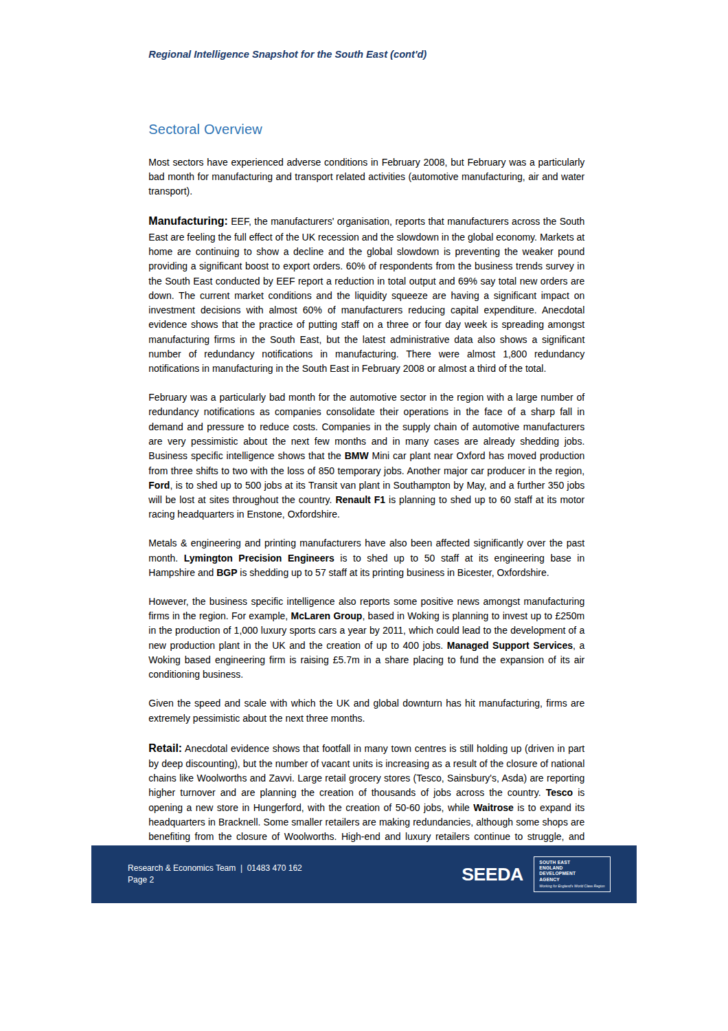Regional Intelligence Snapshot for the South East (cont'd)
Sectoral Overview
Most sectors have experienced adverse conditions in February 2008, but February was a particularly bad month for manufacturing and transport related activities (automotive manufacturing, air and water transport).
Manufacturing: EEF, the manufacturers' organisation, reports that manufacturers across the South East are feeling the full effect of the UK recession and the slowdown in the global economy. Markets at home are continuing to show a decline and the global slowdown is preventing the weaker pound providing a significant boost to export orders. 60% of respondents from the business trends survey in the South East conducted by EEF report a reduction in total output and 69% say total new orders are down. The current market conditions and the liquidity squeeze are having a significant impact on investment decisions with almost 60% of manufacturers reducing capital expenditure. Anecdotal evidence shows that the practice of putting staff on a three or four day week is spreading amongst manufacturing firms in the South East, but the latest administrative data also shows a significant number of redundancy notifications in manufacturing. There were almost 1,800 redundancy notifications in manufacturing in the South East in February 2008 or almost a third of the total.
February was a particularly bad month for the automotive sector in the region with a large number of redundancy notifications as companies consolidate their operations in the face of a sharp fall in demand and pressure to reduce costs. Companies in the supply chain of automotive manufacturers are very pessimistic about the next few months and in many cases are already shedding jobs. Business specific intelligence shows that the BMW Mini car plant near Oxford has moved production from three shifts to two with the loss of 850 temporary jobs. Another major car producer in the region, Ford, is to shed up to 500 jobs at its Transit van plant in Southampton by May, and a further 350 jobs will be lost at sites throughout the country. Renault F1 is planning to shed up to 60 staff at its motor racing headquarters in Enstone, Oxfordshire.
Metals & engineering and printing manufacturers have also been affected significantly over the past month. Lymington Precision Engineers is to shed up to 50 staff at its engineering base in Hampshire and BGP is shedding up to 57 staff at its printing business in Bicester, Oxfordshire.
However, the business specific intelligence also reports some positive news amongst manufacturing firms in the region. For example, McLaren Group, based in Woking is planning to invest up to £250m in the production of 1,000 luxury sports cars a year by 2011, which could lead to the development of a new production plant in the UK and the creation of up to 400 jobs. Managed Support Services, a Woking based engineering firm is raising £5.7m in a share placing to fund the expansion of its air conditioning business.
Given the speed and scale with which the UK and global downturn has hit manufacturing, firms are extremely pessimistic about the next three months.
Retail: Anecdotal evidence shows that footfall in many town centres is still holding up (driven in part by deep discounting), but the number of vacant units is increasing as a result of the closure of national chains like Woolworths and Zavvi. Large retail grocery stores (Tesco, Sainsbury's, Asda) are reporting higher turnover and are planning the creation of thousands of jobs across the country. Tesco is opening a new store in Hungerford, with the creation of 50-60 jobs, while Waitrose is to expand its headquarters in Bracknell. Some smaller retailers are making redundancies, although some shops are benefiting from the closure of Woolworths. High-end and luxury retailers continue to struggle, and fashion retailers are facing difficult trading conditions. There have been a number of job losses in firms selling household goods: B&Q is shedding 80 jobs in Hampshire; the Kent-based Land of Leather has gone into administration, and ProCook, a kitchenware company, is closing 18 stores across the country, including one in Chatham.
Research & Economics Team | 01483 470 162
Page 2
SEEDA
SOUTH EAST
ENGLAND
DEVELOPMENT
AGENCY
Working for England's World Class Region